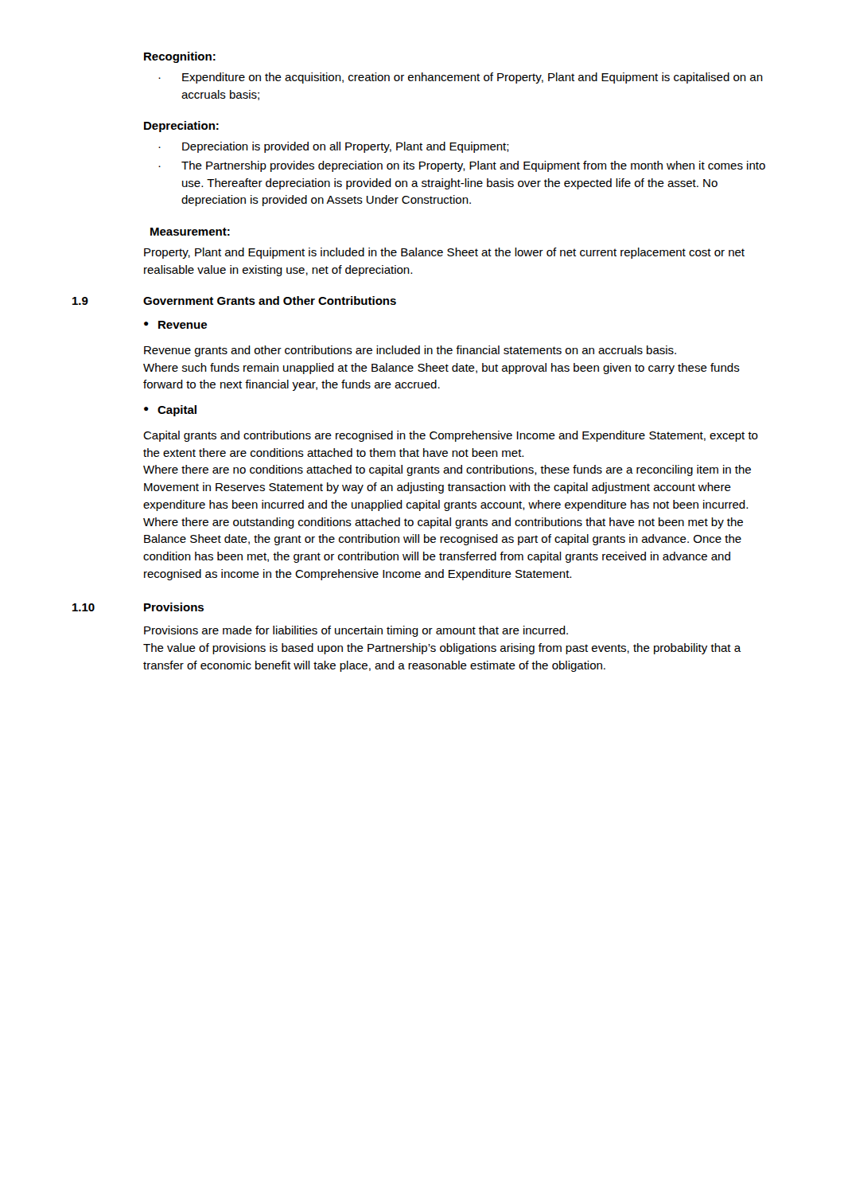Recognition:
Expenditure on the acquisition, creation or enhancement of Property, Plant and Equipment is capitalised on an accruals basis;
Depreciation:
Depreciation is provided on all Property, Plant and Equipment;
The Partnership provides depreciation on its Property, Plant and Equipment from the month when it comes into use. Thereafter depreciation is provided on a straight-line basis over the expected life of the asset. No depreciation is provided on Assets Under Construction.
Measurement:
Property, Plant and Equipment is included in the Balance Sheet at the lower of net current replacement cost or net realisable value in existing use, net of depreciation.
1.9 Government Grants and Other Contributions
Revenue
Revenue grants and other contributions are included in the financial statements on an accruals basis.
Where such funds remain unapplied at the Balance Sheet date, but approval has been given to carry these funds forward to the next financial year, the funds are accrued.
Capital
Capital grants and contributions are recognised in the Comprehensive Income and Expenditure Statement, except to the extent there are conditions attached to them that have not been met.
Where there are no conditions attached to capital grants and contributions, these funds are a reconciling item in the Movement in Reserves Statement by way of an adjusting transaction with the capital adjustment account where expenditure has been incurred and the unapplied capital grants account, where expenditure has not been incurred.
Where there are outstanding conditions attached to capital grants and contributions that have not been met by the Balance Sheet date, the grant or the contribution will be recognised as part of capital grants in advance. Once the condition has been met, the grant or contribution will be transferred from capital grants received in advance and recognised as income in the Comprehensive Income and Expenditure Statement.
1.10 Provisions
Provisions are made for liabilities of uncertain timing or amount that are incurred.
The value of provisions is based upon the Partnership’s obligations arising from past events, the probability that a transfer of economic benefit will take place, and a reasonable estimate of the obligation.